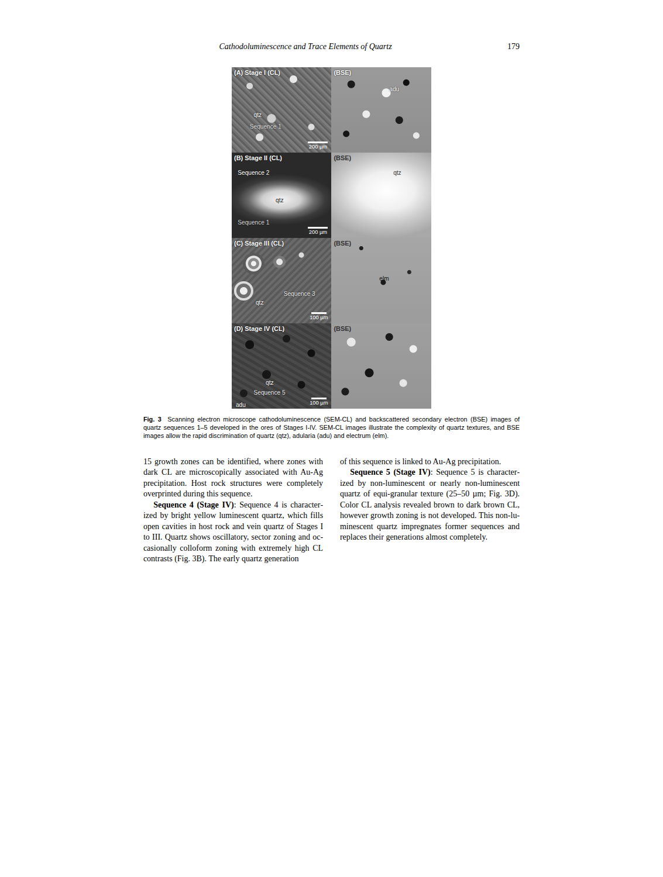Cathodoluminescence and Trace Elements of Quartz 179
(A) Stage I (CL) qtz Sequence 1 200 µm
(BSE) adu
(B) Stage II (CL) Sequence 2 qtz Sequence 1 200 µm
(BSE) qtz
(C) Stage III (CL) qtz Sequence 3 100 µm
(BSE) elm
(D) Stage IV (CL) qtz Sequence 5 adu 100 µm
(BSE)
Fig. 3 Scanning electron microscope cathodoluminescence (SEM-CL) and backscattered secondary electron (BSE) images of quartz sequences 1–5 developed in the ores of Stages I-IV. SEM-CL images illustrate the complexity of quartz textures, and BSE images allow the rapid discrimination of quartz (qtz), adularia (adu) and electrum (elm).
15 growth zones can be identified, where zones with dark CL are microscopically associated with Au-Ag precipitation. Host rock structures were completely overprinted during this sequence.
Sequence 4 (Stage IV): Sequence 4 is characterized by bright yellow luminescent quartz, which fills open cavities in host rock and vein quartz of Stages I to III. Quartz shows oscillatory, sector zoning and occasionally colloform zoning with extremely high CL contrasts (Fig. 3B). The early quartz generation
of this sequence is linked to Au-Ag precipitation.
Sequence 5 (Stage IV): Sequence 5 is characterized by non-luminescent or nearly non-luminescent quartz of equi-granular texture (25–50 µm; Fig. 3D). Color CL analysis revealed brown to dark brown CL, however growth zoning is not developed. This non-luminescent quartz impregnates former sequences and replaces their generations almost completely.